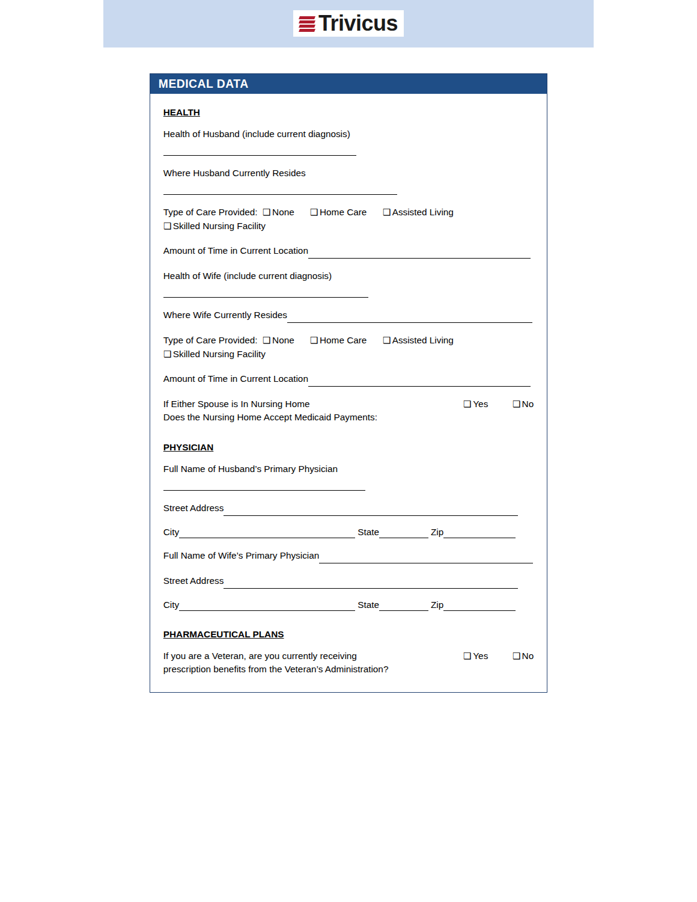Trivicus
MEDICAL DATA
HEALTH
Health of Husband (include current diagnosis)
Where Husband Currently Resides
Type of Care Provided: ❑None ❑Home Care ❑Assisted Living ❑Skilled Nursing Facility
Amount of Time in Current Location
Health of Wife (include current diagnosis)
Where Wife Currently Resides
Type of Care Provided: ❑None ❑Home Care ❑Assisted Living ❑Skilled Nursing Facility
Amount of Time in Current Location
If Either Spouse is In Nursing Home
Does the Nursing Home Accept Medicaid Payments:
❑Yes ❑No
PHYSICIAN
Full Name of Husband’s Primary Physician
Street Address
City State Zip
Full Name of Wife’s Primary Physician
Street Address
City State Zip
PHARMACEUTICAL PLANS
If you are a Veteran, are you currently receiving
prescription benefits from the Veteran’s Administration?
❑Yes ❑No